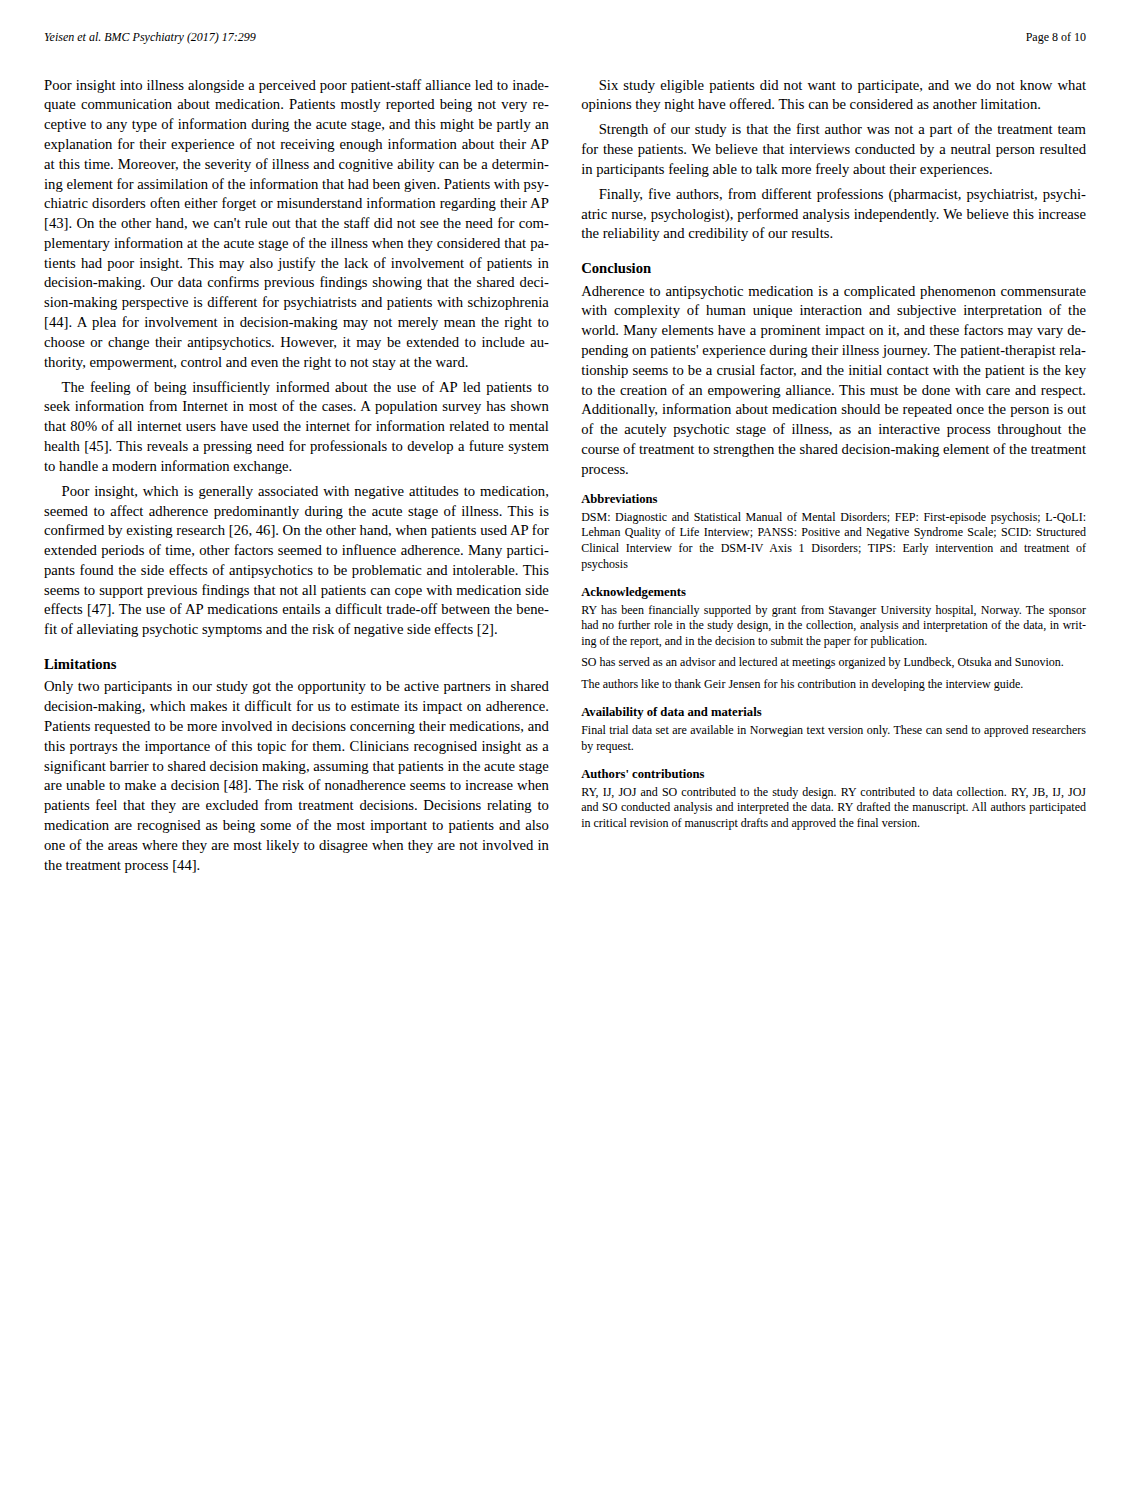Yeisen et al. BMC Psychiatry (2017) 17:299 Page 8 of 10
Poor insight into illness alongside a perceived poor patient-staff alliance led to inadequate communication about medication. Patients mostly reported being not very receptive to any type of information during the acute stage, and this might be partly an explanation for their experience of not receiving enough information about their AP at this time. Moreover, the severity of illness and cognitive ability can be a determining element for assimilation of the information that had been given. Patients with psychiatric disorders often either forget or misunderstand information regarding their AP [43]. On the other hand, we can't rule out that the staff did not see the need for complementary information at the acute stage of the illness when they considered that patients had poor insight. This may also justify the lack of involvement of patients in decision-making. Our data confirms previous findings showing that the shared decision-making perspective is different for psychiatrists and patients with schizophrenia [44]. A plea for involvement in decision-making may not merely mean the right to choose or change their antipsychotics. However, it may be extended to include authority, empowerment, control and even the right to not stay at the ward.
The feeling of being insufficiently informed about the use of AP led patients to seek information from Internet in most of the cases. A population survey has shown that 80% of all internet users have used the internet for information related to mental health [45]. This reveals a pressing need for professionals to develop a future system to handle a modern information exchange.
Poor insight, which is generally associated with negative attitudes to medication, seemed to affect adherence predominantly during the acute stage of illness. This is confirmed by existing research [26, 46]. On the other hand, when patients used AP for extended periods of time, other factors seemed to influence adherence. Many participants found the side effects of antipsychotics to be problematic and intolerable. This seems to support previous findings that not all patients can cope with medication side effects [47]. The use of AP medications entails a difficult trade-off between the benefit of alleviating psychotic symptoms and the risk of negative side effects [2].
Limitations
Only two participants in our study got the opportunity to be active partners in shared decision-making, which makes it difficult for us to estimate its impact on adherence. Patients requested to be more involved in decisions concerning their medications, and this portrays the importance of this topic for them. Clinicians recognised insight as a significant barrier to shared decision making, assuming that patients in the acute stage are unable to make a decision [48]. The risk of nonadherence seems to increase when patients feel that they are excluded from treatment decisions. Decisions relating to medication are recognised as being some of the most important to patients and also one of the areas where they are most likely to disagree when they are not involved in the treatment process [44].
Six study eligible patients did not want to participate, and we do not know what opinions they night have offered. This can be considered as another limitation.
Strength of our study is that the first author was not a part of the treatment team for these patients. We believe that interviews conducted by a neutral person resulted in participants feeling able to talk more freely about their experiences.
Finally, five authors, from different professions (pharmacist, psychiatrist, psychiatric nurse, psychologist), performed analysis independently. We believe this increase the reliability and credibility of our results.
Conclusion
Adherence to antipsychotic medication is a complicated phenomenon commensurate with complexity of human unique interaction and subjective interpretation of the world. Many elements have a prominent impact on it, and these factors may vary depending on patients' experience during their illness journey. The patient-therapist relationship seems to be a crusial factor, and the initial contact with the patient is the key to the creation of an empowering alliance. This must be done with care and respect. Additionally, information about medication should be repeated once the person is out of the acutely psychotic stage of illness, as an interactive process throughout the course of treatment to strengthen the shared decision-making element of the treatment process.
Abbreviations
DSM: Diagnostic and Statistical Manual of Mental Disorders; FEP: First-episode psychosis; L-QoLI: Lehman Quality of Life Interview; PANSS: Positive and Negative Syndrome Scale; SCID: Structured Clinical Interview for the DSM-IV Axis 1 Disorders; TIPS: Early intervention and treatment of psychosis
Acknowledgements
RY has been financially supported by grant from Stavanger University hospital, Norway. The sponsor had no further role in the study design, in the collection, analysis and interpretation of the data, in writing of the report, and in the decision to submit the paper for publication.
SO has served as an advisor and lectured at meetings organized by Lundbeck, Otsuka and Sunovion.
The authors like to thank Geir Jensen for his contribution in developing the interview guide.
Availability of data and materials
Final trial data set are available in Norwegian text version only. These can send to approved researchers by request.
Authors' contributions
RY, IJ, JOJ and SO contributed to the study design. RY contributed to data collection. RY, JB, IJ, JOJ and SO conducted analysis and interpreted the data. RY drafted the manuscript. All authors participated in critical revision of manuscript drafts and approved the final version.